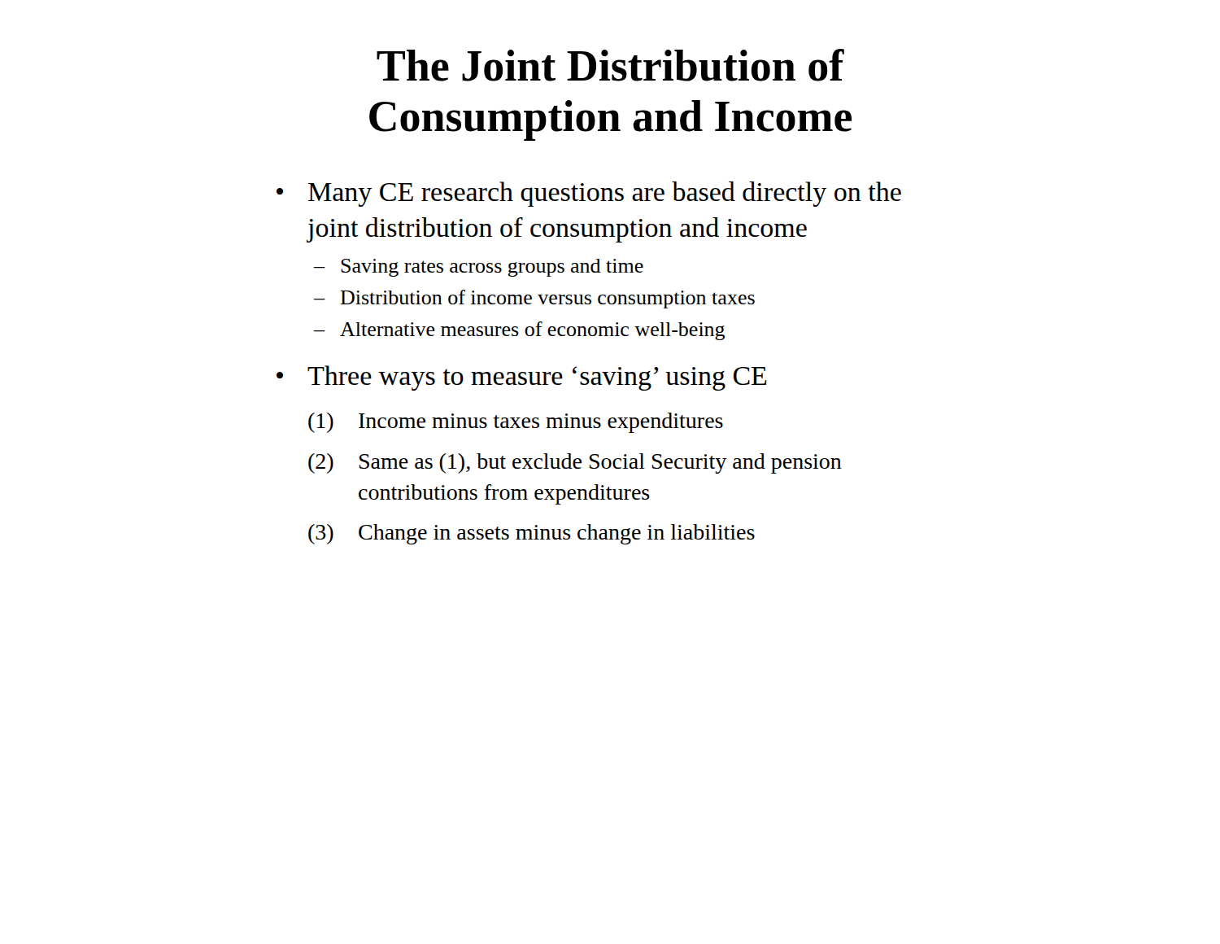The Joint Distribution of Consumption and Income
Many CE research questions are based directly on the joint distribution of consumption and income
Saving rates across groups and time
Distribution of income versus consumption taxes
Alternative measures of economic well-being
Three ways to measure ‘saving’ using CE
(1) Income minus taxes minus expenditures
(2) Same as (1), but exclude Social Security and pension contributions from expenditures
(3) Change in assets minus change in liabilities